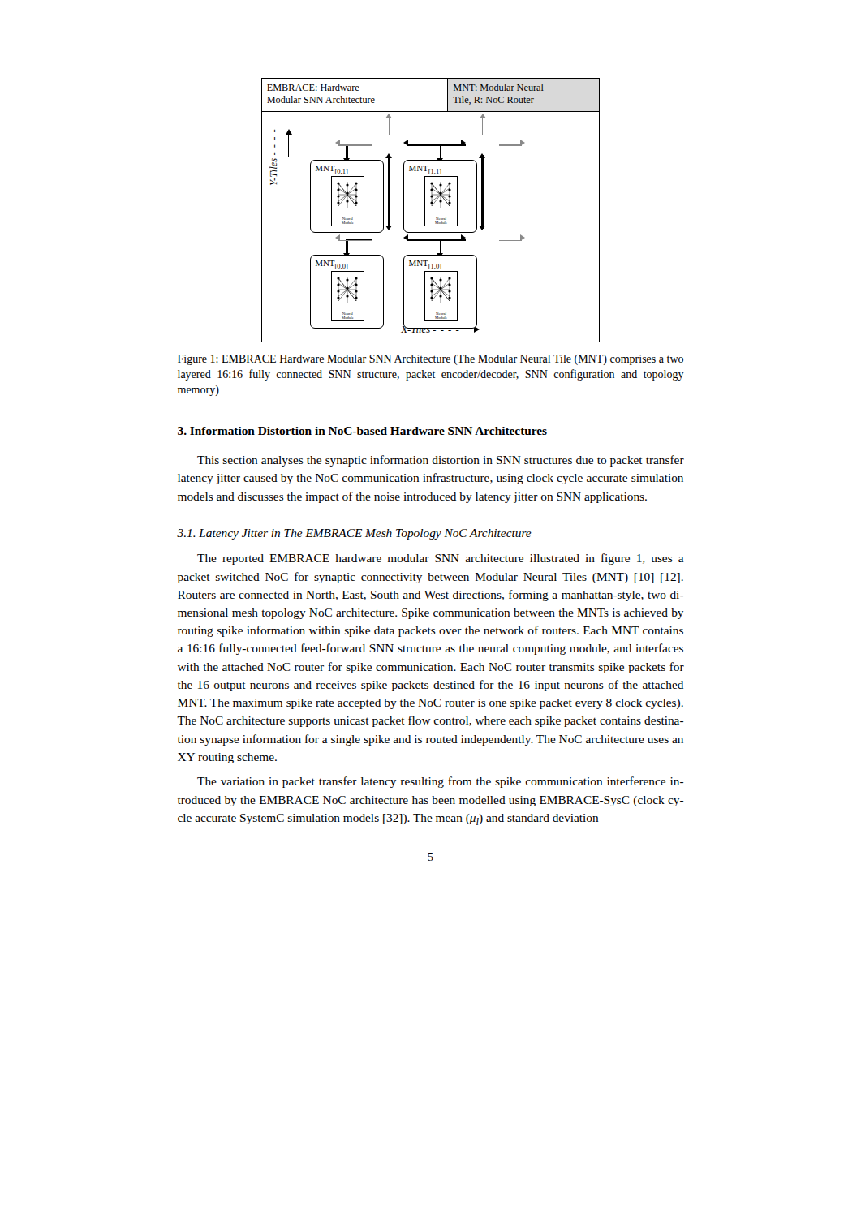EMBRACE: Hardware
Modular SNN Architecture
MNT: Modular Neural
Tile, R: NoC Router
Y-Tiles - - - -
X-Tiles - - - -
MNT[0,1]
Neural
Module
MNT[1,1]
Neural
Module
MNT[0,0]
Neural
Module
MNT[1,0]
Neural
Module
Figure 1: EMBRACE Hardware Modular SNN Architecture (The Modular Neural Tile (MNT) comprises a two layered 16:16 fully connected SNN structure, packet encoder/decoder, SNN configuration and topology memory)
3. Information Distortion in NoC-based Hardware SNN Architectures
This section analyses the synaptic information distortion in SNN structures due to packet transfer latency jitter caused by the NoC communication infrastructure, using clock cycle accurate simulation models and discusses the impact of the noise introduced by latency jitter on SNN applications.
3.1. Latency Jitter in The EMBRACE Mesh Topology NoC Architecture
The reported EMBRACE hardware modular SNN architecture illustrated in figure 1, uses a packet switched NoC for synaptic connectivity between Modular Neural Tiles (MNT) [10] [12]. Routers are connected in North, East, South and West directions, forming a manhattan-style, two dimensional mesh topology NoC architecture. Spike communication between the MNTs is achieved by routing spike information within spike data packets over the network of routers. Each MNT contains a 16:16 fully-connected feed-forward SNN structure as the neural computing module, and interfaces with the attached NoC router for spike communication. Each NoC router transmits spike packets for the 16 output neurons and receives spike packets destined for the 16 input neurons of the attached MNT. The maximum spike rate accepted by the NoC router is one spike packet every 8 clock cycles). The NoC architecture supports unicast packet flow control, where each spike packet contains destination synapse information for a single spike and is routed independently. The NoC architecture uses an XY routing scheme.
The variation in packet transfer latency resulting from the spike communication interference introduced by the EMBRACE NoC architecture has been modelled using EMBRACE-SysC (clock cycle accurate SystemC simulation models [32]). The mean (μl) and standard deviation
5